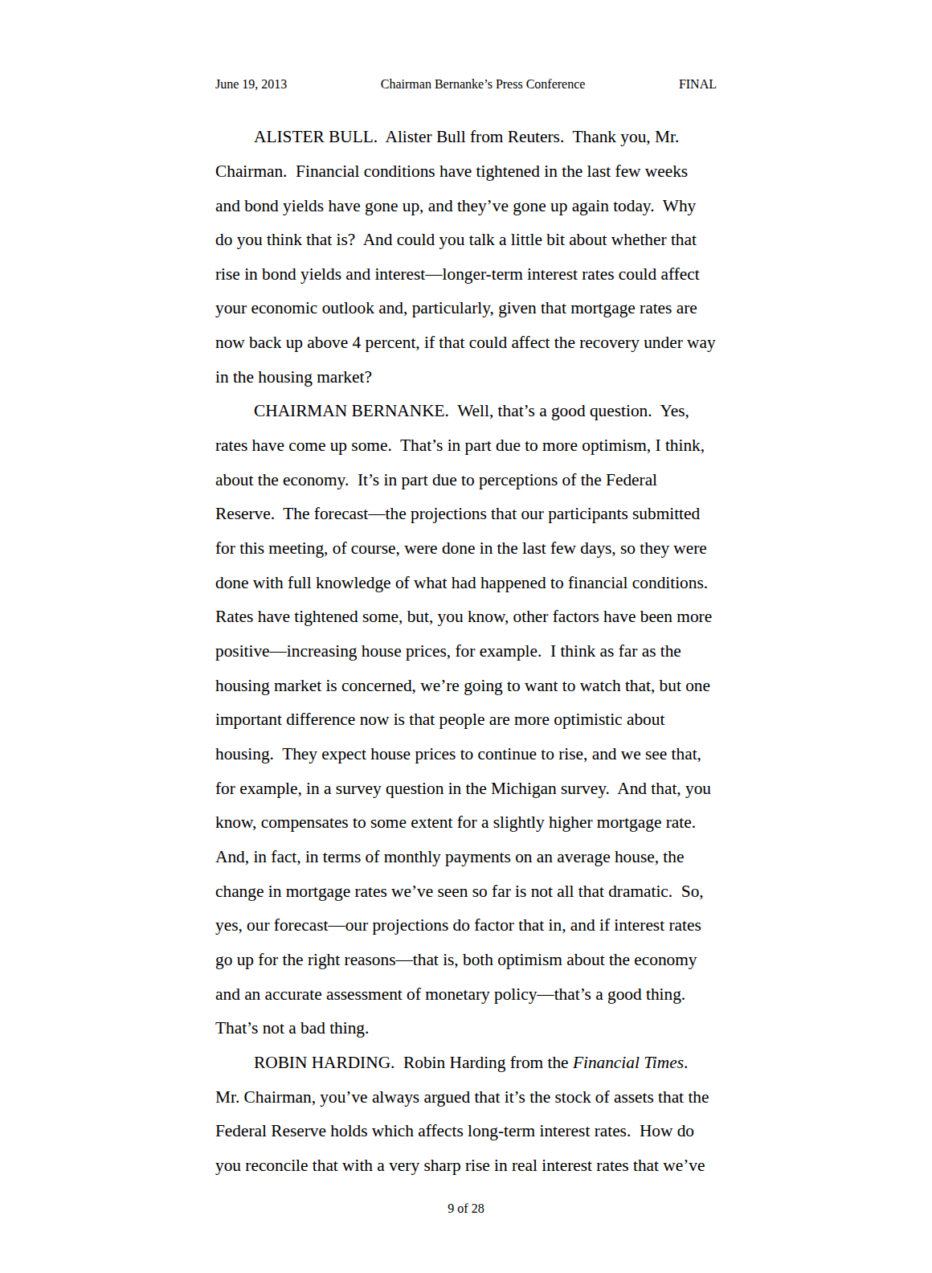June 19, 2013 Chairman Bernanke’s Press Conference FINAL
ALISTER BULL. Alister Bull from Reuters. Thank you, Mr. Chairman. Financial conditions have tightened in the last few weeks and bond yields have gone up, and they’ve gone up again today. Why do you think that is? And could you talk a little bit about whether that rise in bond yields and interest—longer-term interest rates could affect your economic outlook and, particularly, given that mortgage rates are now back up above 4 percent, if that could affect the recovery under way in the housing market?
CHAIRMAN BERNANKE. Well, that’s a good question. Yes, rates have come up some. That’s in part due to more optimism, I think, about the economy. It’s in part due to perceptions of the Federal Reserve. The forecast—the projections that our participants submitted for this meeting, of course, were done in the last few days, so they were done with full knowledge of what had happened to financial conditions. Rates have tightened some, but, you know, other factors have been more positive—increasing house prices, for example. I think as far as the housing market is concerned, we’re going to want to watch that, but one important difference now is that people are more optimistic about housing. They expect house prices to continue to rise, and we see that, for example, in a survey question in the Michigan survey. And that, you know, compensates to some extent for a slightly higher mortgage rate. And, in fact, in terms of monthly payments on an average house, the change in mortgage rates we’ve seen so far is not all that dramatic. So, yes, our forecast—our projections do factor that in, and if interest rates go up for the right reasons—that is, both optimism about the economy and an accurate assessment of monetary policy—that’s a good thing. That’s not a bad thing.
ROBIN HARDING. Robin Harding from the Financial Times. Mr. Chairman, you’ve always argued that it’s the stock of assets that the Federal Reserve holds which affects long-term interest rates. How do you reconcile that with a very sharp rise in real interest rates that we’ve
9 of 28